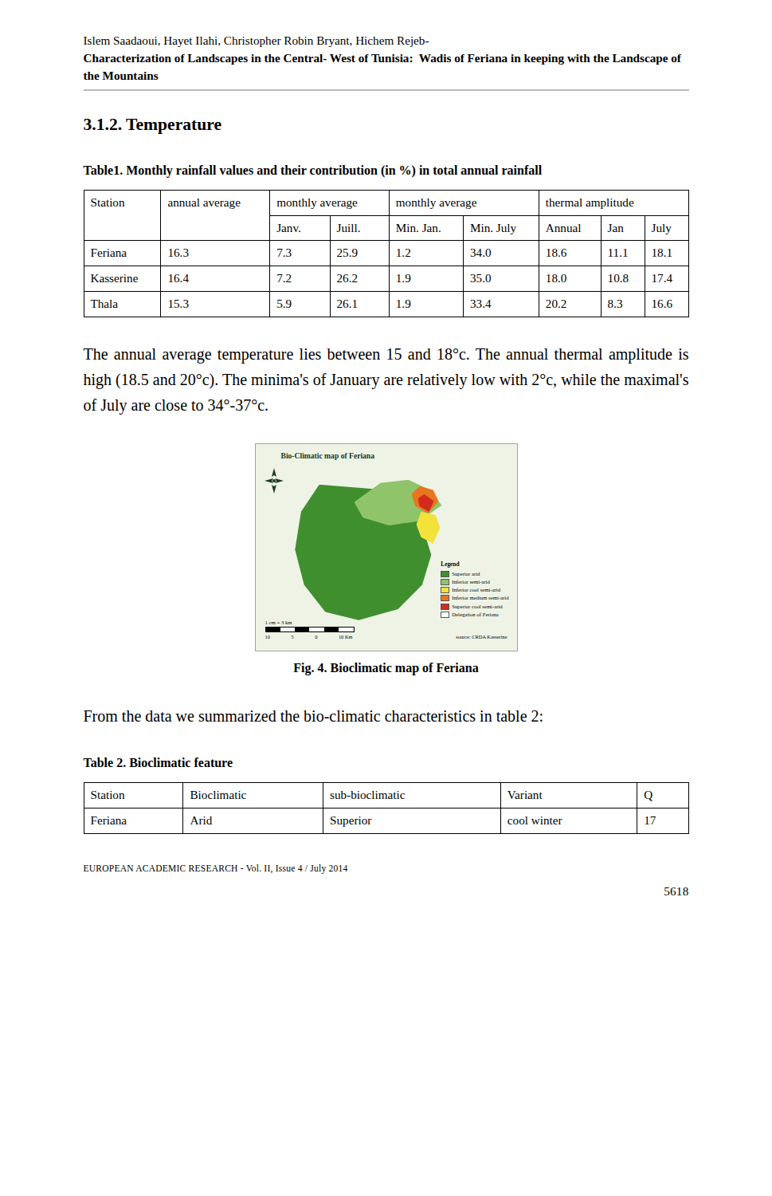Islem Saadaoui, Hayet Ilahi, Christopher Robin Bryant, Hichem Rejeb-
Characterization of Landscapes in the Central- West of Tunisia: Wadis of Feriana in keeping with the Landscape of the Mountains
3.1.2. Temperature
Table1. Monthly rainfall values and their contribution (in %) in total annual rainfall
| Station | annual average | monthly average | monthly average | thermal amplitude |
| --- | --- | --- | --- | --- |
| Janv. | Juill. | Min. Jan. | Min. July | Annual | Jan | July |
| Feriana | 16.3 | 7.3 | 25.9 | 1.2 | 34.0 | 18.6 | 11.1 | 18.1 |
| Kasserine | 16.4 | 7.2 | 26.2 | 1.9 | 35.0 | 18.0 | 10.8 | 17.4 |
| Thala | 15.3 | 5.9 | 26.1 | 1.9 | 33.4 | 20.2 | 8.3 | 16.6 |
The annual average temperature lies between 15 and 18°c. The annual thermal amplitude is high (18.5 and 20°c). The minima's of January are relatively low with 2°c, while the maximal's of July are close to 34°-37°c.
Bio-Climatic map of Feriana
Legend
Superior arid
Inferior semi-arid
Inferior cool semi-arid
Inferior medium semi-arid
Superior cool semi-arid
Delegation of Feriana
1 cm = 3 km
105010 Km
source: CRDA Kasserine
Fig. 4. Bioclimatic map of Feriana
From the data we summarized the bio-climatic characteristics in table 2:
Table 2. Bioclimatic feature
| Station | Bioclimatic | sub-bioclimatic | Variant | Q |
| --- | --- | --- | --- | --- |
| Feriana | Arid | Superior | cool winter | 17 |
EUROPEAN ACADEMIC RESEARCH - Vol. II, Issue 4 / July 2014
5618